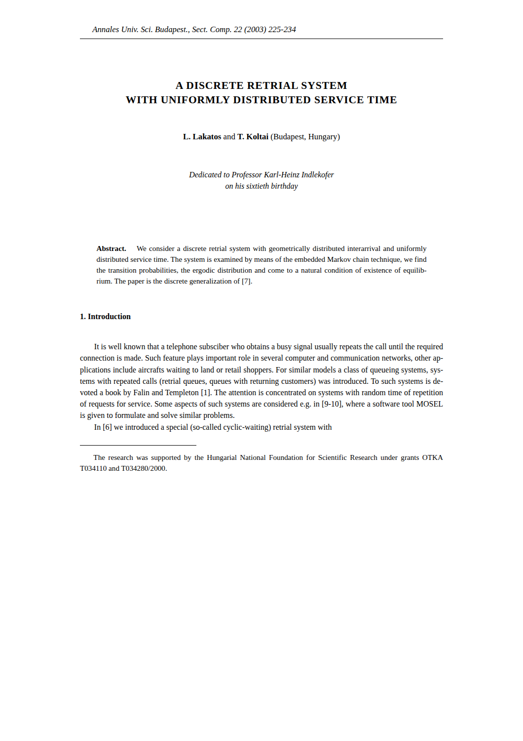Annales Univ. Sci. Budapest., Sect. Comp. 22 (2003) 225-234
A discrete retrial system
with uniformly distributed service time
L. Lakatos and T. Koltai (Budapest, Hungary)
Dedicated to Professor Karl-Heinz Indlekofer
on his sixtieth birthday
Abstract. We consider a discrete retrial system with geometrically distributed interarrival and uniformly distributed service time. The system is examined by means of the embedded Markov chain technique, we find the transition probabilities, the ergodic distribution and come to a natural condition of existence of equilibrium. The paper is the discrete generalization of [7].
1. Introduction
It is well known that a telephone subsciber who obtains a busy signal usually repeats the call until the required connection is made. Such feature plays important role in several computer and communication networks, other applications include aircrafts waiting to land or retail shoppers. For similar models a class of queueing systems, systems with repeated calls (retrial queues, queues with returning customers) was introduced. To such systems is devoted a book by Falin and Templeton [1]. The attention is concentrated on systems with random time of repetition of requests for service. Some aspects of such systems are considered e.g. in [9-10], where a software tool MOSEL is given to formulate and solve similar problems.
In [6] we introduced a special (so-called cyclic-waiting) retrial system with
The research was supported by the Hungarial National Foundation for Scientific Research under grants OTKA T034110 and T034280/2000.